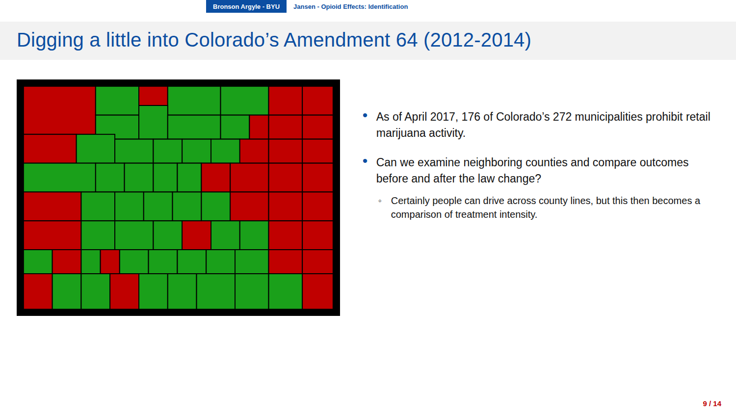Bronson Argyle - BYU
Jansen - Opioid Effects: Identification
Digging a little into Colorado’s Amendment 64 (2012-2014)
As of April 2017, 176 of Colorado’s 272 municipalities prohibit retail marijuana activity.
Can we examine neighboring counties and compare outcomes before and after the law change?
Certainly people can drive across county lines, but this then becomes a comparison of treatment intensity.
9 / 14